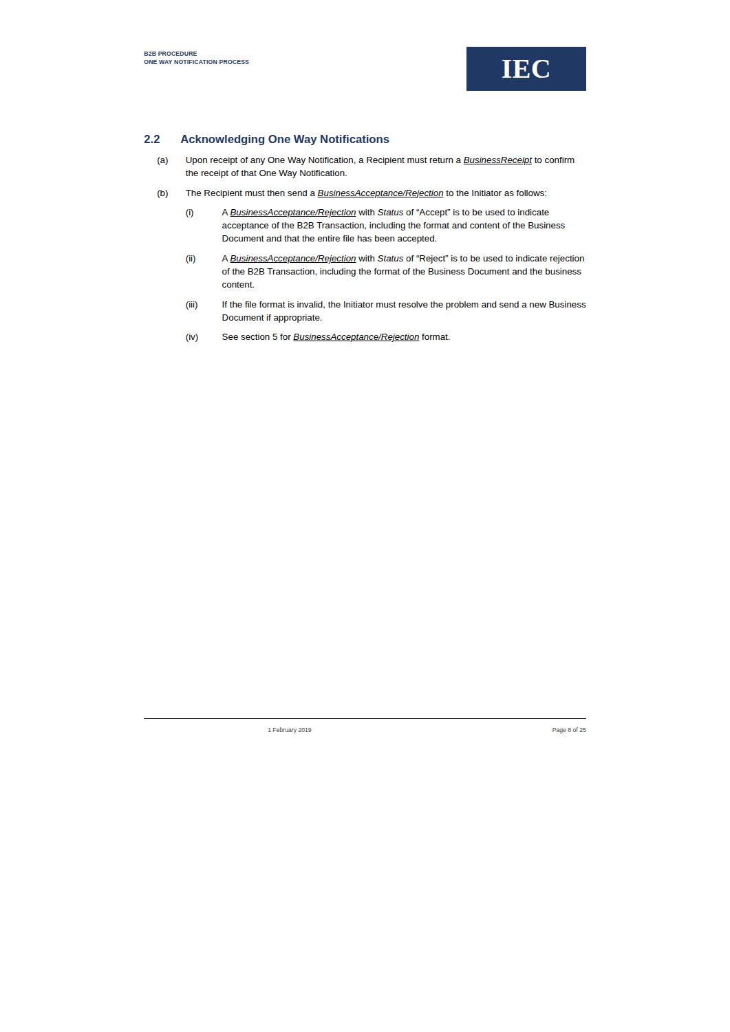B2B PROCEDURE
ONE WAY NOTIFICATION PROCESS
IEC
2.2 Acknowledging One Way Notifications
(a) Upon receipt of any One Way Notification, a Recipient must return a BusinessReceipt to confirm the receipt of that One Way Notification.
(b) The Recipient must then send a BusinessAcceptance/Rejection to the Initiator as follows:
(i) A BusinessAcceptance/Rejection with Status of “Accept” is to be used to indicate acceptance of the B2B Transaction, including the format and content of the Business Document and that the entire file has been accepted.
(ii) A BusinessAcceptance/Rejection with Status of “Reject” is to be used to indicate rejection of the B2B Transaction, including the format of the Business Document and the business content.
(iii) If the file format is invalid, the Initiator must resolve the problem and send a new Business Document if appropriate.
(iv) See section 5 for BusinessAcceptance/Rejection format.
1 February 2019
Page 8 of 25